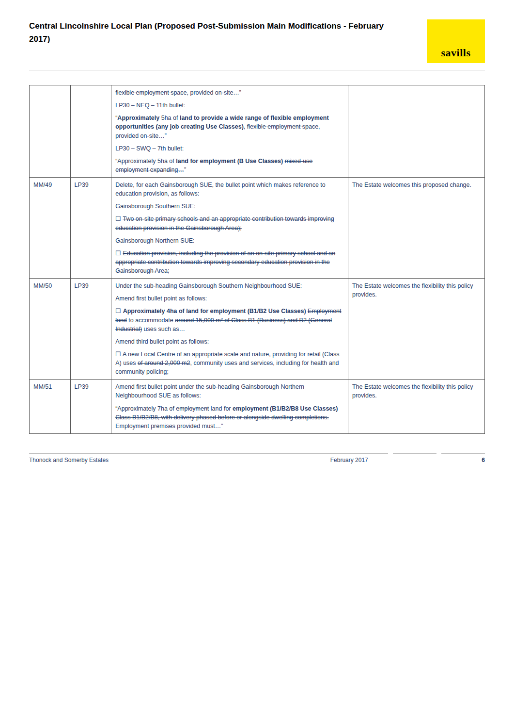Central Lincolnshire Local Plan (Proposed Post-Submission Main Modifications - February 2017)
savills
| | | flexible employment space , provided on-site…” LP30 – NEQ – 11th bullet: “ Approximately 5ha of land to provide a wide range of flexible employment opportunities (any job creating Use Classes) , flexible employment space , provided on-site…” LP30 – SWQ – 7th bullet: “Approximately 5ha of land for employment (B Use Classes) mixed-use employment expanding… ” | |
| MM/49 | LP39 | Delete, for each Gainsborough SUE, the bullet point which makes reference to education provision, as follows: Gainsborough Southern SUE: ☐ Two on-site primary schools and an appropriate contribution towards improving education provision in the Gainsborough Area); Gainsborough Northern SUE: ☐ Education provision, including the provision of an on-site primary school and an appropriate contribution towards improving secondary education provision in the Gainsborough Area; | The Estate welcomes this proposed change. |
| MM/50 | LP39 | Under the sub-heading Gainsborough Southern Neighbourhood SUE: Amend first bullet point as follows: ☐ Approximately 4ha of land for employment (B1/B2 Use Classes) Employment land to accommodate around 15,000 m² of Class B1 (Business) and B2 (General Industrial) uses such as… Amend third bullet point as follows: ☐ A new Local Centre of an appropriate scale and nature, providing for retail (Class A) uses of around 2,000 m2 , community uses and services, including for health and community policing; | The Estate welcomes the flexibility this policy provides. |
| MM/51 | LP39 | Amend first bullet point under the sub-heading Gainsborough Northern Neighbourhood SUE as follows: “Approximately 7ha of employment land for employment (B1/B2/B8 Use Classes) Class B1/B2/B8, with delivery phased before or alongside dwelling completions. Employment premises provided must…” | The Estate welcomes the flexibility this policy provides. |
Thonock and Somerby Estates
February 2017
6